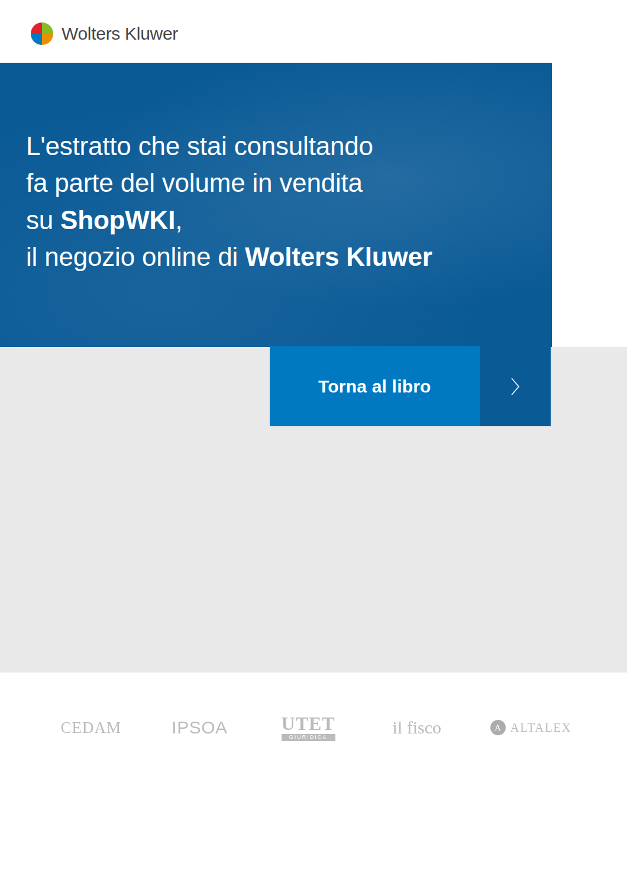Wolters Kluwer
L'estratto che stai consultando
fa parte del volume in vendita
su ShopWKI,
il negozio online di Wolters Kluwer
Torna al libro
CEDAM
IPSOA
UTET GIURIDICA
il fisco
A ALTALEX